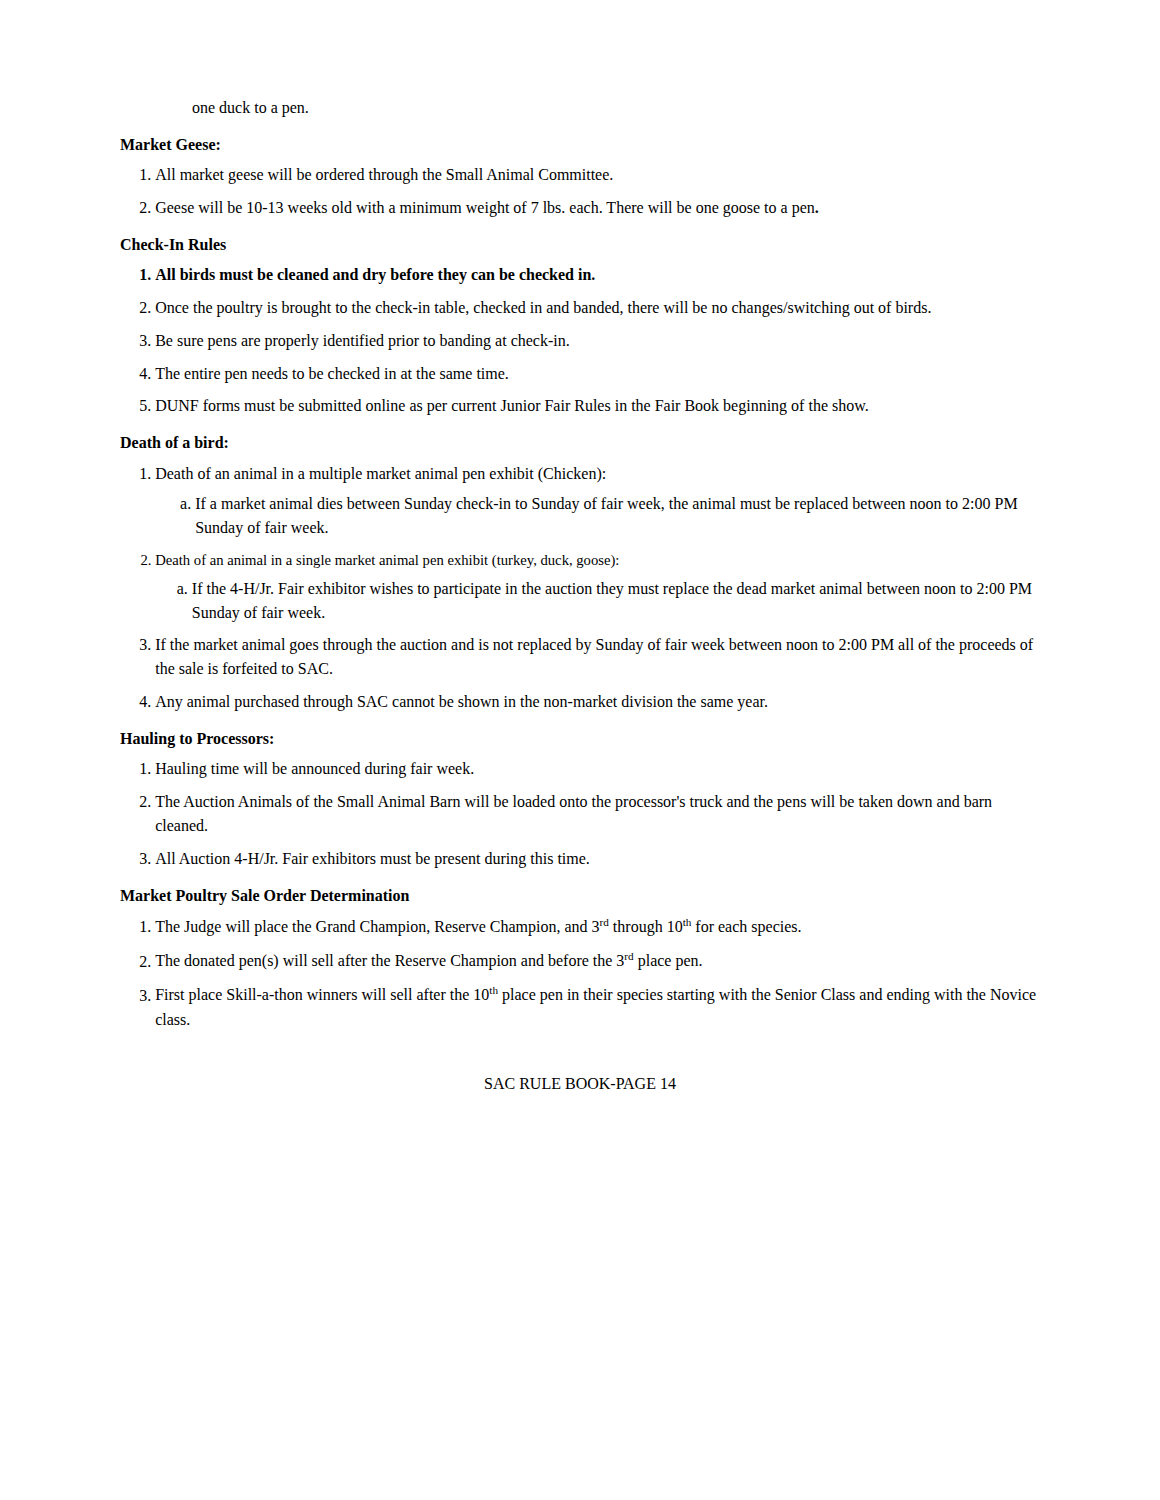one duck to a pen.
Market Geese:
All market geese will be ordered through the Small Animal Committee.
Geese will be 10-13 weeks old with a minimum weight of 7 lbs. each. There will be one goose to a pen.
Check-In Rules
All birds must be cleaned and dry before they can be checked in.
Once the poultry is brought to the check-in table, checked in and banded, there will be no changes/switching out of birds.
Be sure pens are properly identified prior to banding at check-in.
The entire pen needs to be checked in at the same time.
DUNF forms must be submitted online as per current Junior Fair Rules in the Fair Book beginning of the show.
Death of a bird:
Death of an animal in a multiple market animal pen exhibit (Chicken):
If a market animal dies between Sunday check-in to Sunday of fair week, the animal must be replaced between noon to 2:00 PM Sunday of fair week.
Death of an animal in a single market animal pen exhibit (turkey, duck, goose):
If the 4-H/Jr. Fair exhibitor wishes to participate in the auction they must replace the dead market animal between noon to 2:00 PM Sunday of fair week.
If the market animal goes through the auction and is not replaced by Sunday of fair week between noon to 2:00 PM all of the proceeds of the sale is forfeited to SAC.
Any animal purchased through SAC cannot be shown in the non-market division the same year.
Hauling to Processors:
Hauling time will be announced during fair week.
The Auction Animals of the Small Animal Barn will be loaded onto the processor's truck and the pens will be taken down and barn cleaned.
All Auction 4-H/Jr. Fair exhibitors must be present during this time.
Market Poultry Sale Order Determination
The Judge will place the Grand Champion, Reserve Champion, and 3rd through 10th for each species.
The donated pen(s) will sell after the Reserve Champion and before the 3rd place pen.
First place Skill-a-thon winners will sell after the 10th place pen in their species starting with the Senior Class and ending with the Novice class.
SAC RULE BOOK-PAGE 14